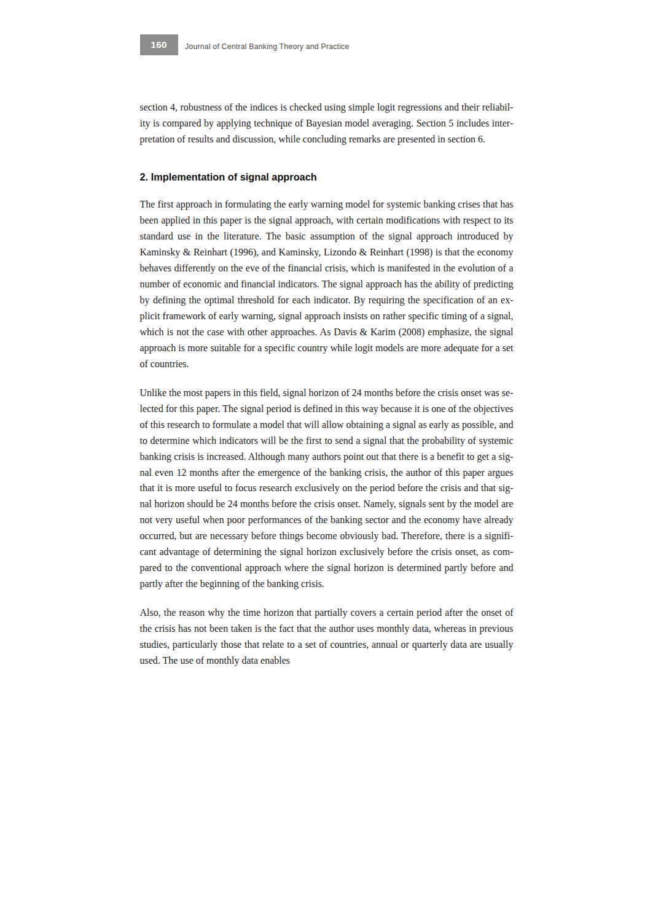160
Journal of Central Banking Theory and Practice
section 4, robustness of the indices is checked using simple logit regressions and their reliability is compared by applying technique of Bayesian model averaging. Section 5 includes interpretation of results and discussion, while concluding remarks are presented in section 6.
2. Implementation of signal approach
The first approach in formulating the early warning model for systemic banking crises that has been applied in this paper is the signal approach, with certain modifications with respect to its standard use in the literature. The basic assumption of the signal approach introduced by Kaminsky & Reinhart (1996), and Kaminsky, Lizondo & Reinhart (1998) is that the economy behaves differently on the eve of the financial crisis, which is manifested in the evolution of a number of economic and financial indicators. The signal approach has the ability of predicting by defining the optimal threshold for each indicator. By requiring the specification of an explicit framework of early warning, signal approach insists on rather specific timing of a signal, which is not the case with other approaches. As Davis & Karim (2008) emphasize, the signal approach is more suitable for a specific country while logit models are more adequate for a set of countries.
Unlike the most papers in this field, signal horizon of 24 months before the crisis onset was selected for this paper. The signal period is defined in this way because it is one of the objectives of this research to formulate a model that will allow obtaining a signal as early as possible, and to determine which indicators will be the first to send a signal that the probability of systemic banking crisis is increased. Although many authors point out that there is a benefit to get a signal even 12 months after the emergence of the banking crisis, the author of this paper argues that it is more useful to focus research exclusively on the period before the crisis and that signal horizon should be 24 months before the crisis onset. Namely, signals sent by the model are not very useful when poor performances of the banking sector and the economy have already occurred, but are necessary before things become obviously bad. Therefore, there is a significant advantage of determining the signal horizon exclusively before the crisis onset, as compared to the conventional approach where the signal horizon is determined partly before and partly after the beginning of the banking crisis.
Also, the reason why the time horizon that partially covers a certain period after the onset of the crisis has not been taken is the fact that the author uses monthly data, whereas in previous studies, particularly those that relate to a set of countries, annual or quarterly data are usually used. The use of monthly data enables